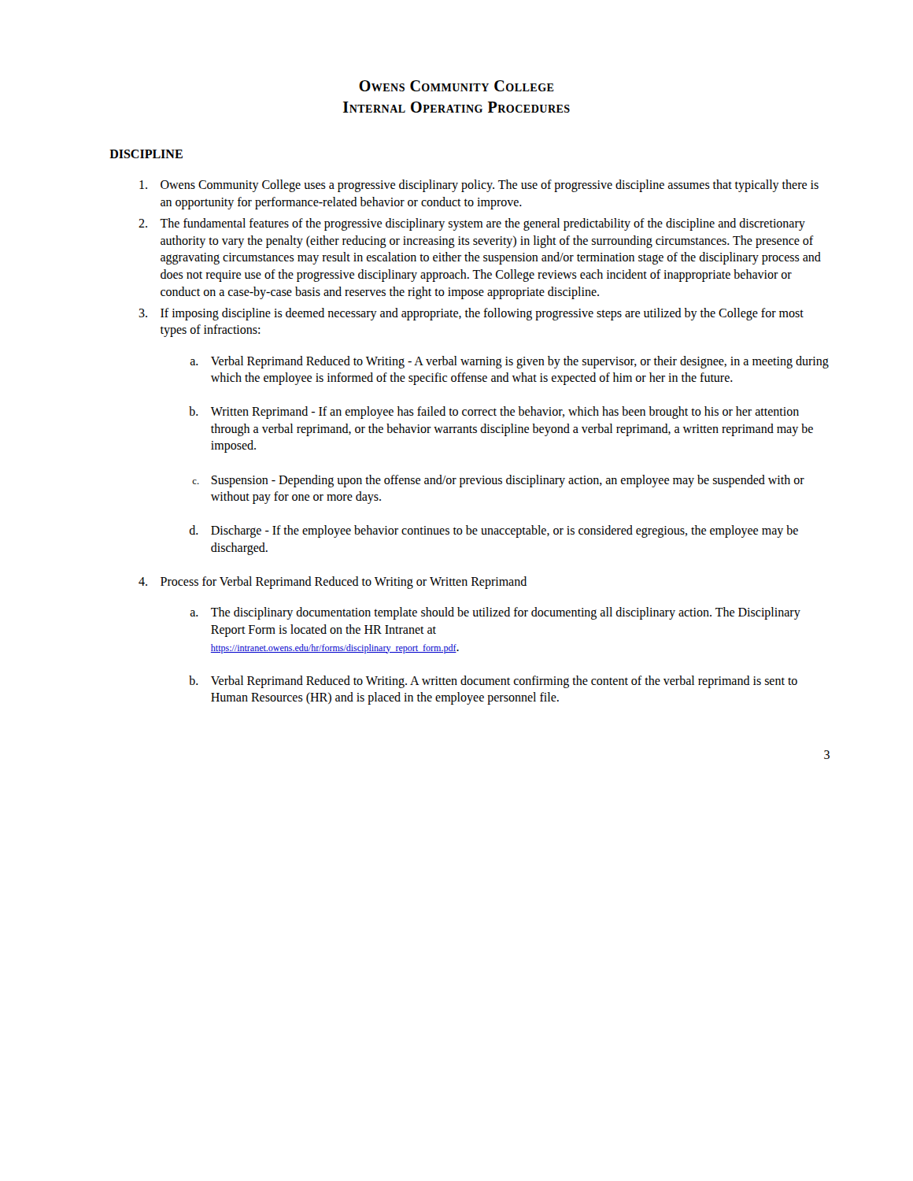Owens Community College Internal Operating Procedures
Discipline
Owens Community College uses a progressive disciplinary policy. The use of progressive discipline assumes that typically there is an opportunity for performance-related behavior or conduct to improve.
The fundamental features of the progressive disciplinary system are the general predictability of the discipline and discretionary authority to vary the penalty (either reducing or increasing its severity) in light of the surrounding circumstances. The presence of aggravating circumstances may result in escalation to either the suspension and/or termination stage of the disciplinary process and does not require use of the progressive disciplinary approach. The College reviews each incident of inappropriate behavior or conduct on a case-by-case basis and reserves the right to impose appropriate discipline.
If imposing discipline is deemed necessary and appropriate, the following progressive steps are utilized by the College for most types of infractions:
Verbal Reprimand Reduced to Writing - A verbal warning is given by the supervisor, or their designee, in a meeting during which the employee is informed of the specific offense and what is expected of him or her in the future.
Written Reprimand - If an employee has failed to correct the behavior, which has been brought to his or her attention through a verbal reprimand, or the behavior warrants discipline beyond a verbal reprimand, a written reprimand may be imposed.
Suspension - Depending upon the offense and/or previous disciplinary action, an employee may be suspended with or without pay for one or more days.
Discharge - If the employee behavior continues to be unacceptable, or is considered egregious, the employee may be discharged.
Process for Verbal Reprimand Reduced to Writing or Written Reprimand
The disciplinary documentation template should be utilized for documenting all disciplinary action. The Disciplinary Report Form is located on the HR Intranet at
https://intranet.owens.edu/hr/forms/disciplinary_report_form.pdf.
Verbal Reprimand Reduced to Writing. A written document confirming the content of the verbal reprimand is sent to Human Resources (HR) and is placed in the employee personnel file.
3